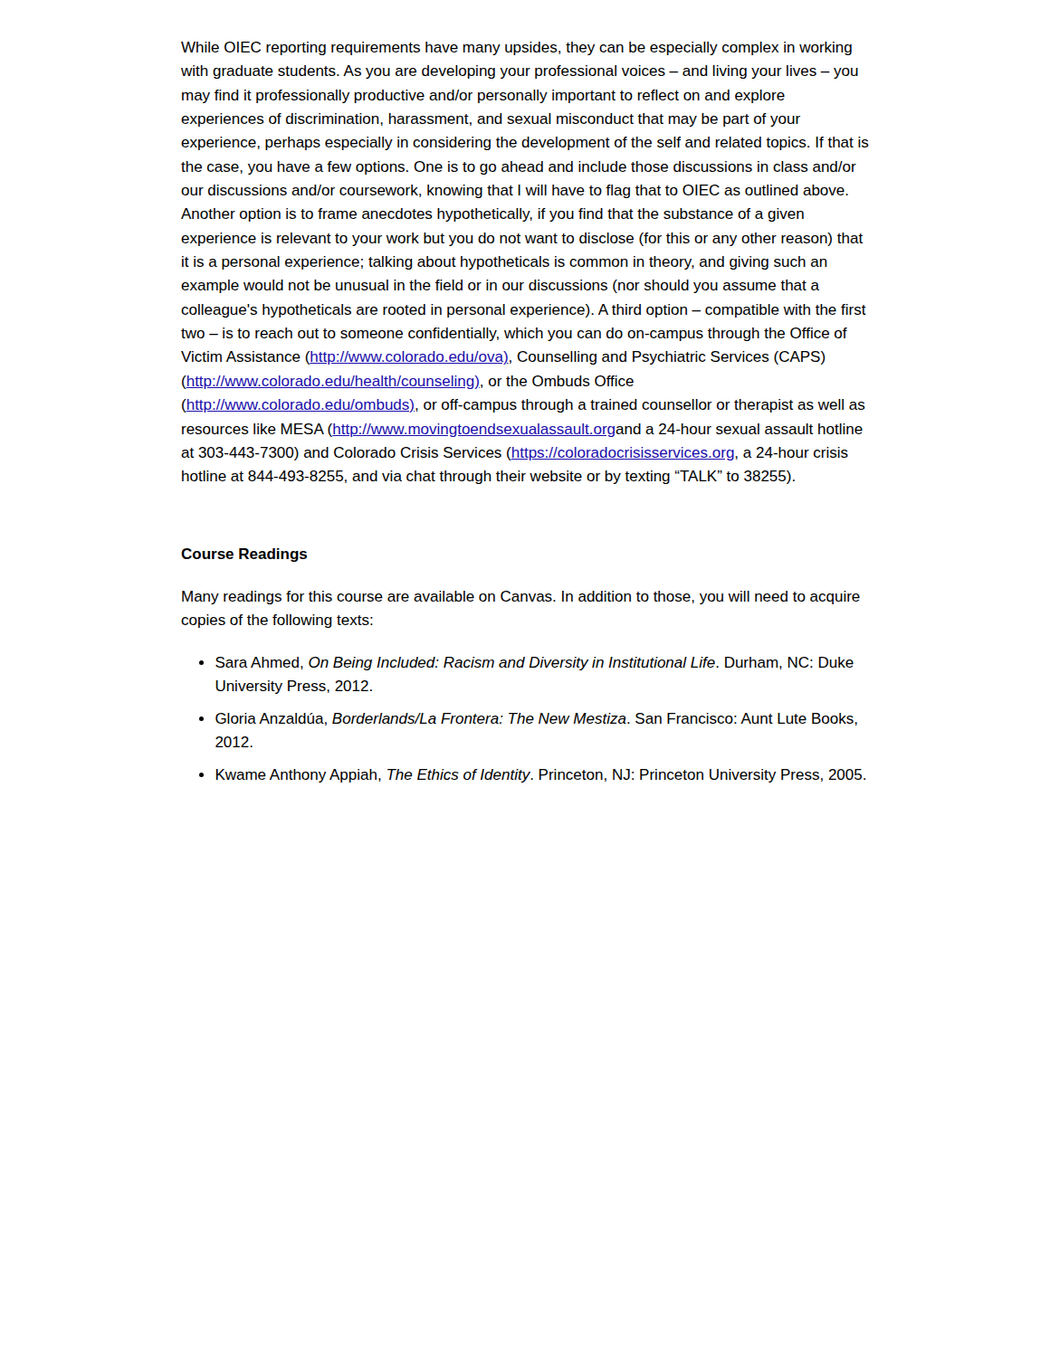While OIEC reporting requirements have many upsides, they can be especially complex in working with graduate students. As you are developing your professional voices – and living your lives – you may find it professionally productive and/or personally important to reflect on and explore experiences of discrimination, harassment, and sexual misconduct that may be part of your experience, perhaps especially in considering the development of the self and related topics. If that is the case, you have a few options. One is to go ahead and include those discussions in class and/or our discussions and/or coursework, knowing that I will have to flag that to OIEC as outlined above. Another option is to frame anecdotes hypothetically, if you find that the substance of a given experience is relevant to your work but you do not want to disclose (for this or any other reason) that it is a personal experience; talking about hypotheticals is common in theory, and giving such an example would not be unusual in the field or in our discussions (nor should you assume that a colleague's hypotheticals are rooted in personal experience). A third option – compatible with the first two – is to reach out to someone confidentially, which you can do on-campus through the Office of Victim Assistance (http://www.colorado.edu/ova), Counselling and Psychiatric Services (CAPS) (http://www.colorado.edu/health/counseling), or the Ombuds Office (http://www.colorado.edu/ombuds), or off-campus through a trained counsellor or therapist as well as resources like MESA (http://www.movingtoendsexualassault.organd a 24-hour sexual assault hotline at 303-443-7300) and Colorado Crisis Services (https://coloradocrisisservices.org, a 24-hour crisis hotline at 844-493-8255, and via chat through their website or by texting “TALK” to 38255).
Course Readings
Many readings for this course are available on Canvas. In addition to those, you will need to acquire copies of the following texts:
Sara Ahmed, On Being Included: Racism and Diversity in Institutional Life. Durham, NC: Duke University Press, 2012.
Gloria Anzaldúa, Borderlands/La Frontera: The New Mestiza. San Francisco: Aunt Lute Books, 2012.
Kwame Anthony Appiah, The Ethics of Identity. Princeton, NJ: Princeton University Press, 2005.